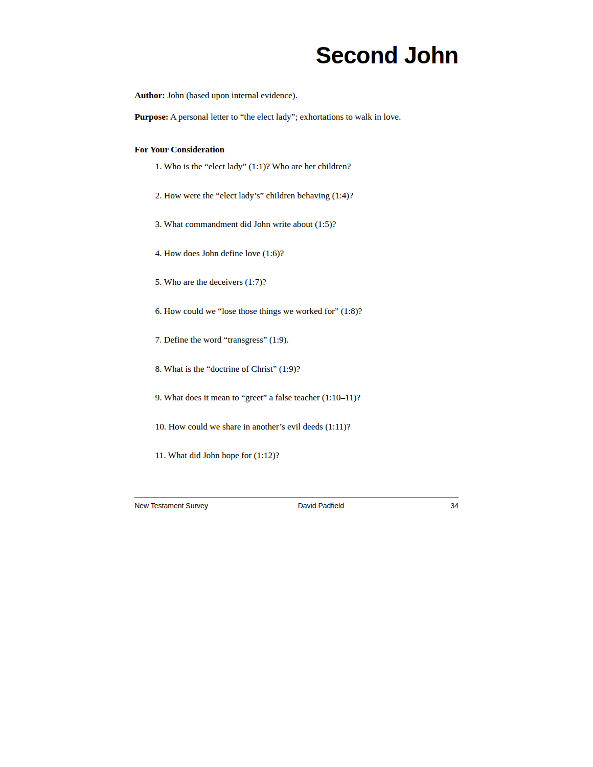Second John
Author: John (based upon internal evidence).
Purpose: A personal letter to “the elect lady”; exhortations to walk in love.
For Your Consideration
Who is the “elect lady” (1:1)? Who are her children?
How were the “elect lady’s” children behaving (1:4)?
What commandment did John write about (1:5)?
How does John define love (1:6)?
Who are the deceivers (1:7)?
How could we “lose those things we worked for” (1:8)?
Define the word “transgress” (1:9).
What is the “doctrine of Christ” (1:9)?
What does it mean to “greet” a false teacher (1:10–11)?
How could we share in another’s evil deeds (1:11)?
What did John hope for (1:12)?
New Testament Survey
David Padfield
34